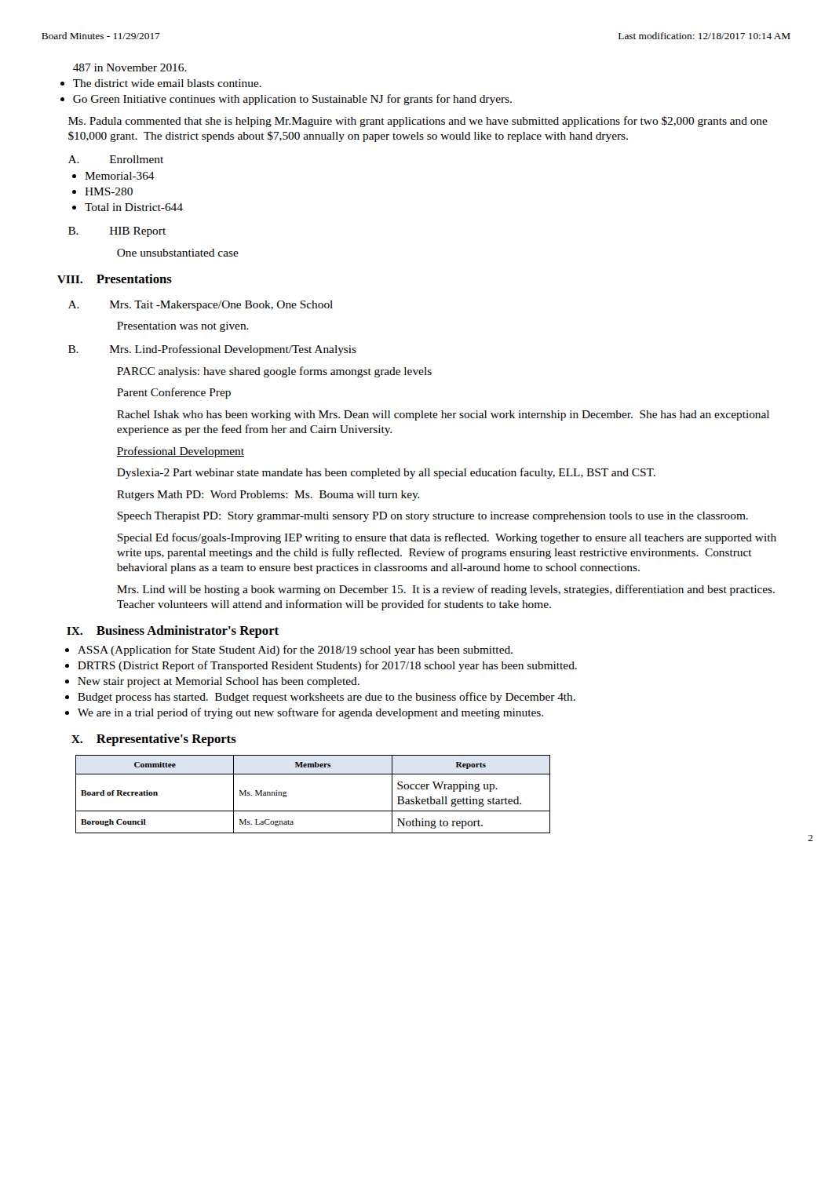Board Minutes - 11/29/2017
Last modification: 12/18/2017 10:14 AM
487 in November 2016.
The district wide email blasts continue.
Go Green Initiative continues with application to Sustainable NJ for grants for hand dryers.
Ms. Padula commented that she is helping Mr.Maguire with grant applications and we have submitted applications for two $2,000 grants and one $10,000 grant. The district spends about $7,500 annually on paper towels so would like to replace with hand dryers.
A.
Enrollment
Memorial-364
HMS-280
Total in District-644
B.
HIB Report
One unsubstantiated case
VIII.
Presentations
A.
Mrs. Tait -Makerspace/One Book, One School
Presentation was not given.
B.
Mrs. Lind-Professional Development/Test Analysis
PARCC analysis: have shared google forms amongst grade levels
Parent Conference Prep
Rachel Ishak who has been working with Mrs. Dean will complete her social work internship in December. She has had an exceptional experience as per the feed from her and Cairn University.
Professional Development
Dyslexia-2 Part webinar state mandate has been completed by all special education faculty, ELL, BST and CST.
Rutgers Math PD: Word Problems: Ms. Bouma will turn key.
Speech Therapist PD: Story grammar-multi sensory PD on story structure to increase comprehension tools to use in the classroom.
Special Ed focus/goals-Improving IEP writing to ensure that data is reflected. Working together to ensure all teachers are supported with write ups, parental meetings and the child is fully reflected. Review of programs ensuring least restrictive environments. Construct behavioral plans as a team to ensure best practices in classrooms and all-around home to school connections.
Mrs. Lind will be hosting a book warming on December 15. It is a review of reading levels, strategies, differentiation and best practices. Teacher volunteers will attend and information will be provided for students to take home.
IX.
Business Administrator's Report
ASSA (Application for State Student Aid) for the 2018/19 school year has been submitted.
DRTRS (District Report of Transported Resident Students) for 2017/18 school year has been submitted.
New stair project at Memorial School has been completed.
Budget process has started. Budget request worksheets are due to the business office by December 4th.
We are in a trial period of trying out new software for agenda development and meeting minutes.
X.
Representative's Reports
| Committee | Members | Reports |
| --- | --- | --- |
| Board of Recreation | Ms. Manning | Soccer Wrapping up. Basketball getting started. |
| Borough Council | Ms. LaCognata | Nothing to report. |
2